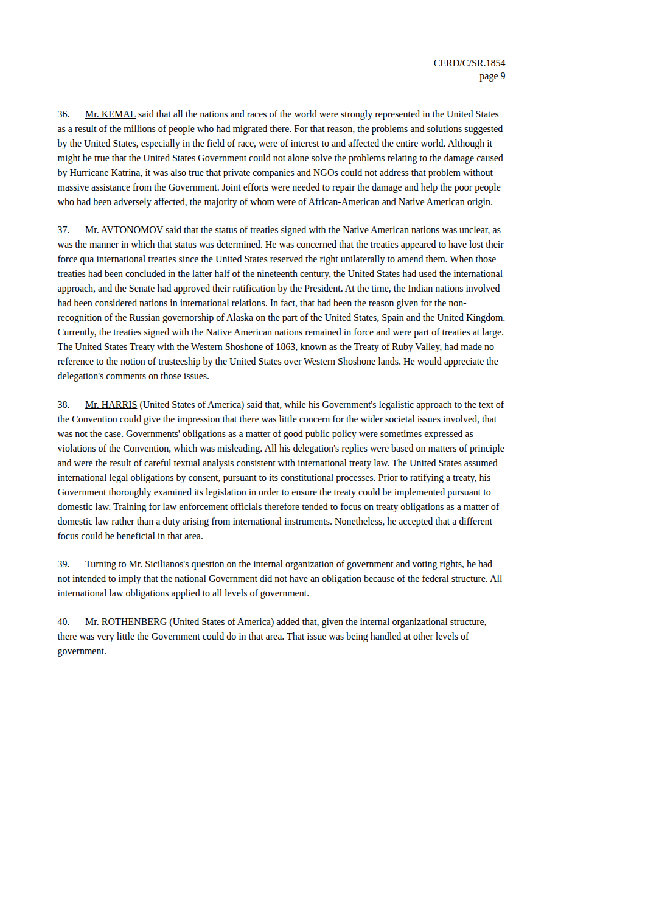CERD/C/SR.1854
page 9
36. Mr. KEMAL said that all the nations and races of the world were strongly represented in the United States as a result of the millions of people who had migrated there. For that reason, the problems and solutions suggested by the United States, especially in the field of race, were of interest to and affected the entire world. Although it might be true that the United States Government could not alone solve the problems relating to the damage caused by Hurricane Katrina, it was also true that private companies and NGOs could not address that problem without massive assistance from the Government. Joint efforts were needed to repair the damage and help the poor people who had been adversely affected, the majority of whom were of African-American and Native American origin.
37. Mr. AVTONOMOV said that the status of treaties signed with the Native American nations was unclear, as was the manner in which that status was determined. He was concerned that the treaties appeared to have lost their force qua international treaties since the United States reserved the right unilaterally to amend them. When those treaties had been concluded in the latter half of the nineteenth century, the United States had used the international approach, and the Senate had approved their ratification by the President. At the time, the Indian nations involved had been considered nations in international relations. In fact, that had been the reason given for the non-recognition of the Russian governorship of Alaska on the part of the United States, Spain and the United Kingdom. Currently, the treaties signed with the Native American nations remained in force and were part of treaties at large. The United States Treaty with the Western Shoshone of 1863, known as the Treaty of Ruby Valley, had made no reference to the notion of trusteeship by the United States over Western Shoshone lands. He would appreciate the delegation's comments on those issues.
38. Mr. HARRIS (United States of America) said that, while his Government's legalistic approach to the text of the Convention could give the impression that there was little concern for the wider societal issues involved, that was not the case. Governments' obligations as a matter of good public policy were sometimes expressed as violations of the Convention, which was misleading. All his delegation's replies were based on matters of principle and were the result of careful textual analysis consistent with international treaty law. The United States assumed international legal obligations by consent, pursuant to its constitutional processes. Prior to ratifying a treaty, his Government thoroughly examined its legislation in order to ensure the treaty could be implemented pursuant to domestic law. Training for law enforcement officials therefore tended to focus on treaty obligations as a matter of domestic law rather than a duty arising from international instruments. Nonetheless, he accepted that a different focus could be beneficial in that area.
39. Turning to Mr. Sicilianos's question on the internal organization of government and voting rights, he had not intended to imply that the national Government did not have an obligation because of the federal structure. All international law obligations applied to all levels of government.
40. Mr. ROTHENBERG (United States of America) added that, given the internal organizational structure, there was very little the Government could do in that area. That issue was being handled at other levels of government.